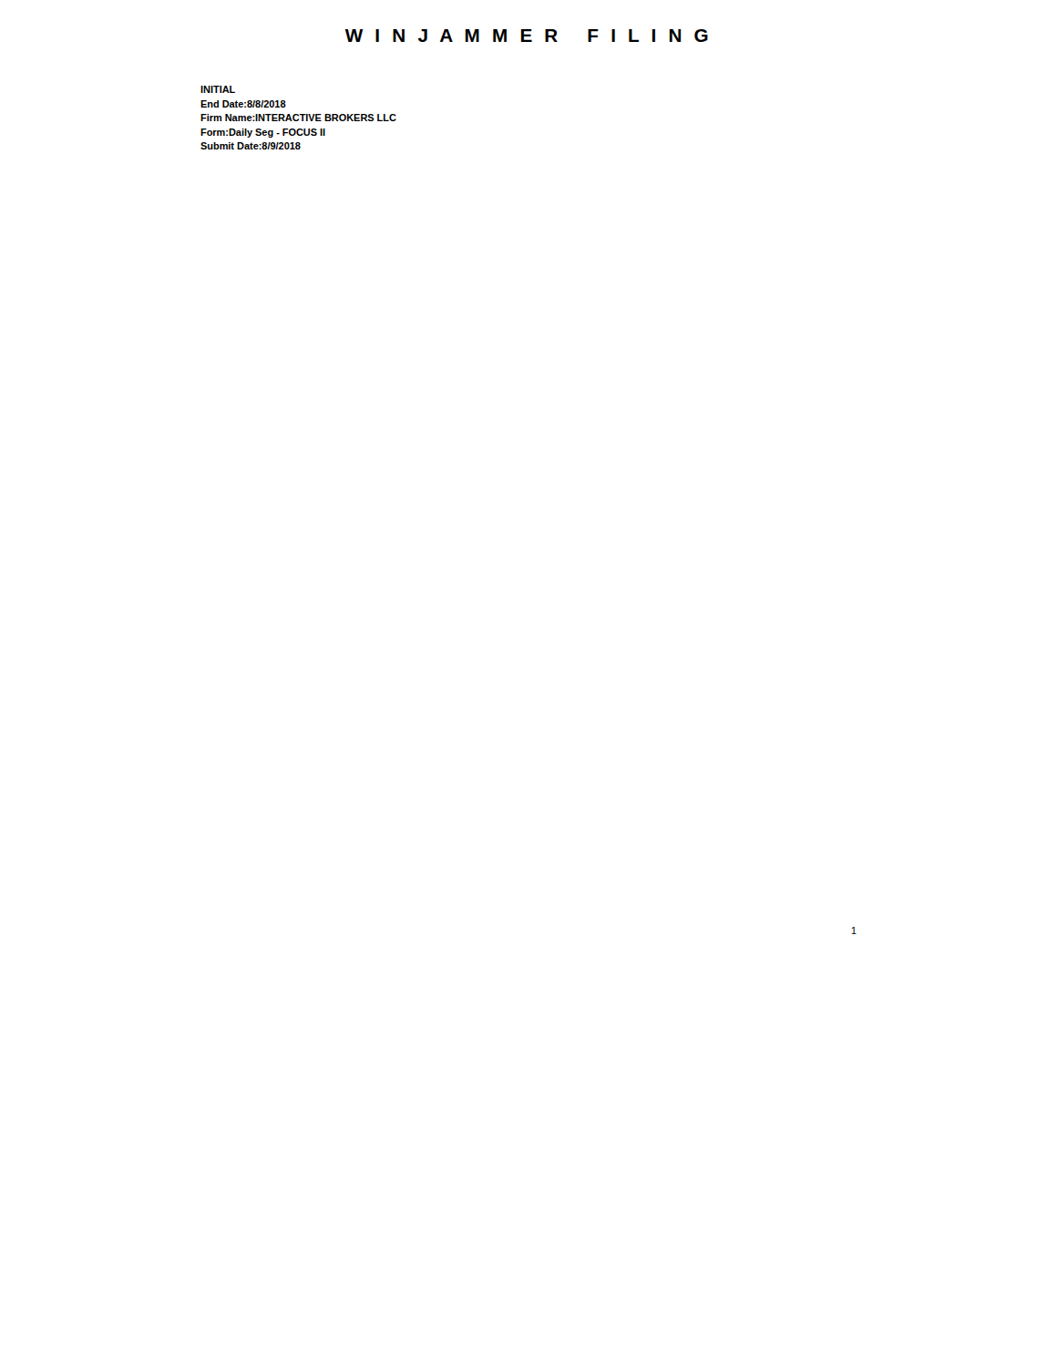W I N J A M M E R F I L I N G
INITIAL
End Date:8/8/2018
Firm Name:INTERACTIVE BROKERS LLC
Form:Daily Seg - FOCUS II
Submit Date:8/9/2018
1